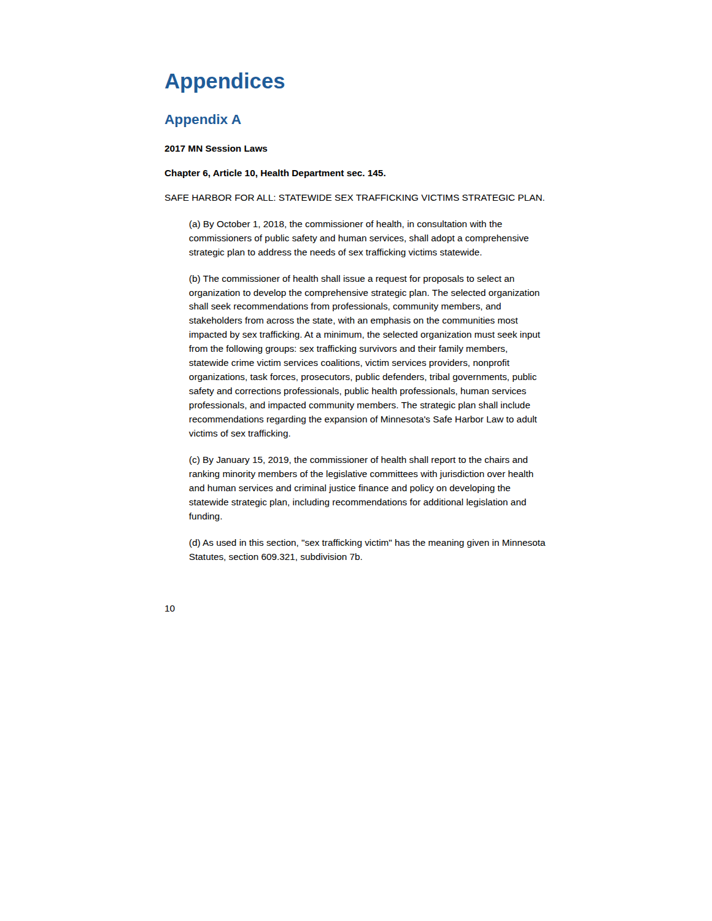Appendices
Appendix A
2017 MN Session Laws
Chapter 6, Article 10, Health Department sec. 145.
SAFE HARBOR FOR ALL: STATEWIDE SEX TRAFFICKING VICTIMS STRATEGIC PLAN.
(a) By October 1, 2018, the commissioner of health, in consultation with the commissioners of public safety and human services, shall adopt a comprehensive strategic plan to address the needs of sex trafficking victims statewide.
(b) The commissioner of health shall issue a request for proposals to select an organization to develop the comprehensive strategic plan. The selected organization shall seek recommendations from professionals, community members, and stakeholders from across the state, with an emphasis on the communities most impacted by sex trafficking. At a minimum, the selected organization must seek input from the following groups: sex trafficking survivors and their family members, statewide crime victim services coalitions, victim services providers, nonprofit organizations, task forces, prosecutors, public defenders, tribal governments, public safety and corrections professionals, public health professionals, human services professionals, and impacted community members. The strategic plan shall include recommendations regarding the expansion of Minnesota's Safe Harbor Law to adult victims of sex trafficking.
(c) By January 15, 2019, the commissioner of health shall report to the chairs and ranking minority members of the legislative committees with jurisdiction over health and human services and criminal justice finance and policy on developing the statewide strategic plan, including recommendations for additional legislation and funding.
(d) As used in this section, "sex trafficking victim" has the meaning given in Minnesota Statutes, section 609.321, subdivision 7b.
10